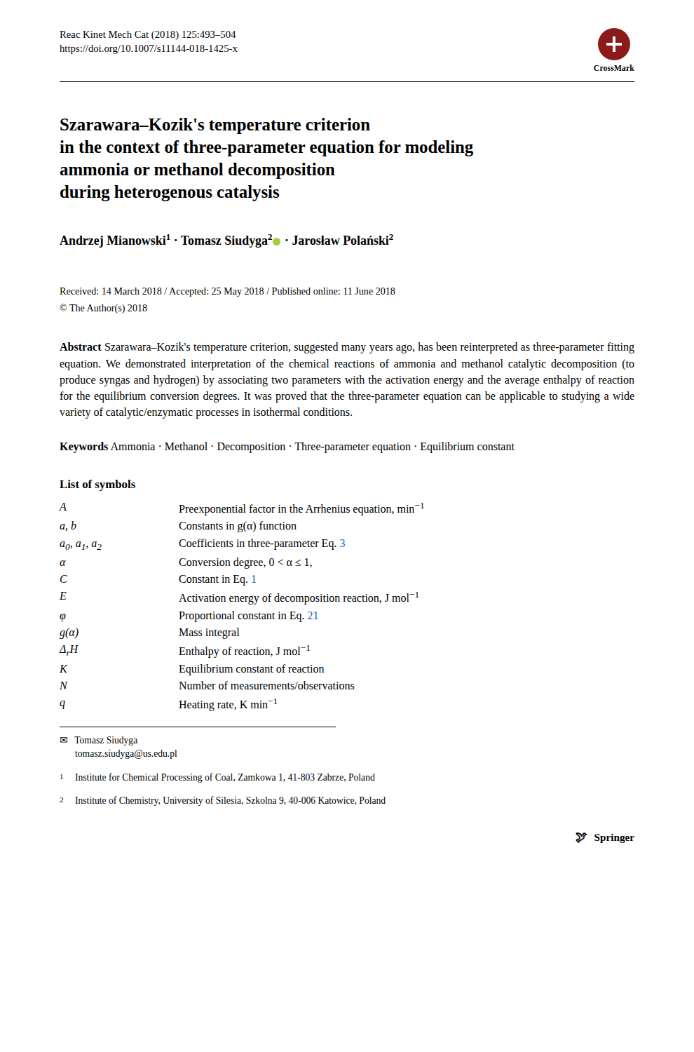Reac Kinet Mech Cat (2018) 125:493–504
https://doi.org/10.1007/s11144-018-1425-x
CrossMark
Szarawara–Kozik's temperature criterion
in the context of three-parameter equation for modeling
ammonia or methanol decomposition
during heterogenous catalysis
Andrzej Mianowski1 · Tomasz Siudyga2 · Jarosław Polański2
Received: 14 March 2018 / Accepted: 25 May 2018 / Published online: 11 June 2018
© The Author(s) 2018
Abstract Szarawara–Kozik's temperature criterion, suggested many years ago, has been reinterpreted as three-parameter fitting equation. We demonstrated interpretation of the chemical reactions of ammonia and methanol catalytic decomposition (to produce syngas and hydrogen) by associating two parameters with the activation energy and the average enthalpy of reaction for the equilibrium conversion degrees. It was proved that the three-parameter equation can be applicable to studying a wide variety of catalytic/enzymatic processes in isothermal conditions.
Keywords Ammonia · Methanol · Decomposition · Three-parameter equation · Equilibrium constant
List of symbols
| A | Preexponential factor in the Arrhenius equation, min −1 |
| a, b | Constants in g(α) function |
| a 0 , a 1 , a 2 | Coefficients in three-parameter Eq. 3 |
| α | Conversion degree, 0 < α ≤ 1, |
| C | Constant in Eq. 1 |
| E | Activation energy of decomposition reaction, J mol −1 |
| φ | Proportional constant in Eq. 21 |
| g(α) | Mass integral |
| Δ r H | Enthalpy of reaction, J mol −1 |
| K | Equilibrium constant of reaction |
| N | Number of measurements/observations |
| q | Heating rate, K min −1 |
✉ Tomasz Siudyga
tomasz.siudyga@us.edu.pl
1
Institute for Chemical Processing of Coal, Zamkowa 1, 41-803 Zabrze, Poland
2
Institute of Chemistry, University of Silesia, Szkolna 9, 40-006 Katowice, Poland
🕊 Springer